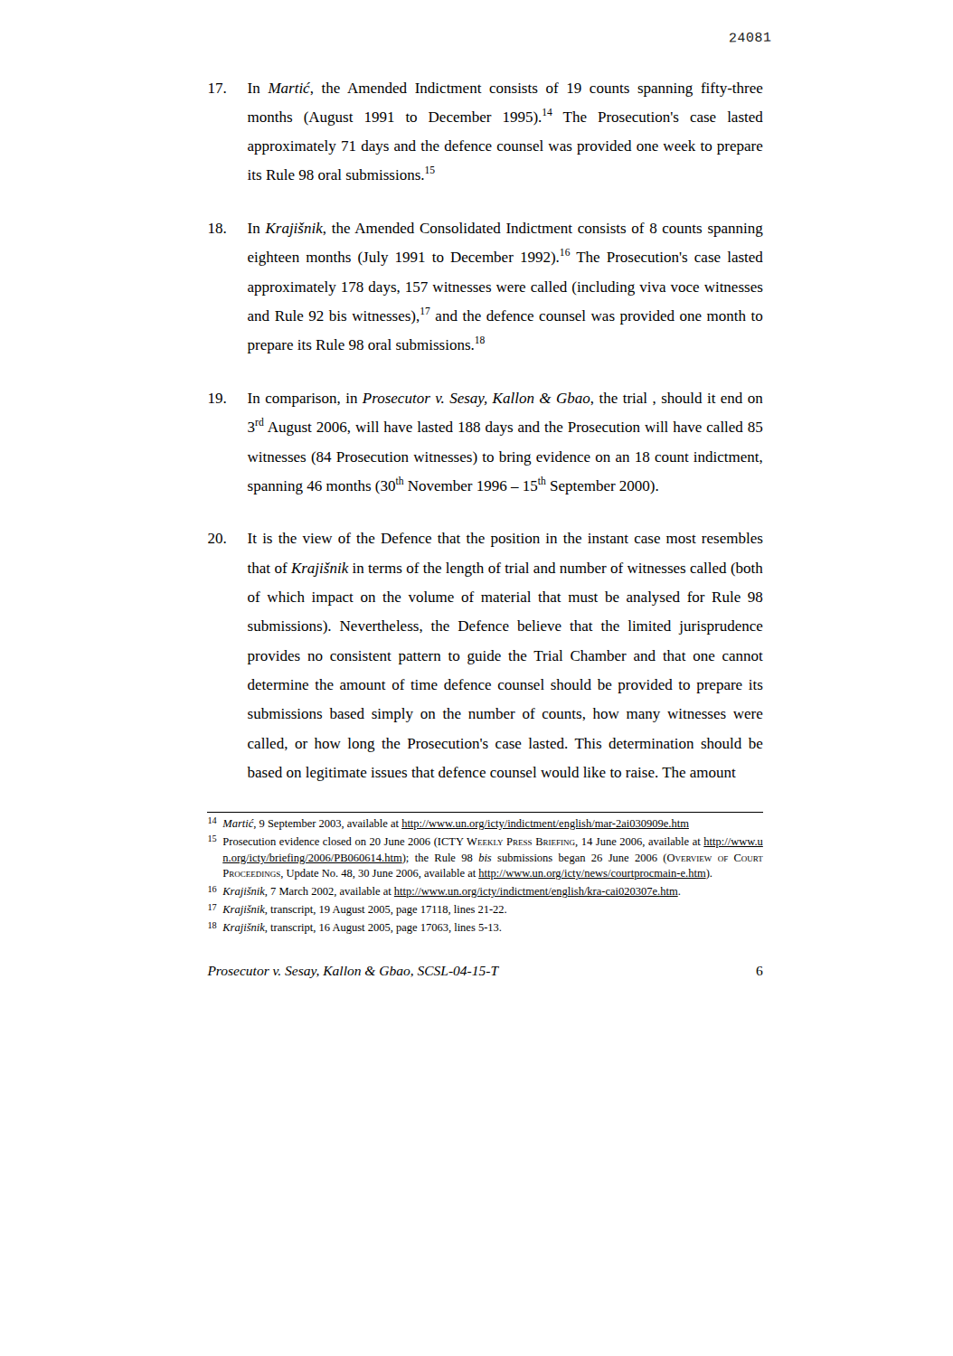24081
17. In Martić, the Amended Indictment consists of 19 counts spanning fifty-three months (August 1991 to December 1995).14 The Prosecution's case lasted approximately 71 days and the defence counsel was provided one week to prepare its Rule 98 oral submissions.15
18. In Krajišnik, the Amended Consolidated Indictment consists of 8 counts spanning eighteen months (July 1991 to December 1992).16 The Prosecution's case lasted approximately 178 days, 157 witnesses were called (including viva voce witnesses and Rule 92 bis witnesses),17 and the defence counsel was provided one month to prepare its Rule 98 oral submissions.18
19. In comparison, in Prosecutor v. Sesay, Kallon & Gbao, the trial , should it end on 3rd August 2006, will have lasted 188 days and the Prosecution will have called 85 witnesses (84 Prosecution witnesses) to bring evidence on an 18 count indictment, spanning 46 months (30th November 1996 – 15th September 2000).
20. It is the view of the Defence that the position in the instant case most resembles that of Krajišnik in terms of the length of trial and number of witnesses called (both of which impact on the volume of material that must be analysed for Rule 98 submissions). Nevertheless, the Defence believe that the limited jurisprudence provides no consistent pattern to guide the Trial Chamber and that one cannot determine the amount of time defence counsel should be provided to prepare its submissions based simply on the number of counts, how many witnesses were called, or how long the Prosecution's case lasted. This determination should be based on legitimate issues that defence counsel would like to raise. The amount
14 Martić, 9 September 2003, available at http://www.un.org/icty/indictment/english/mar-2ai030909e.htm
15 Prosecution evidence closed on 20 June 2006 (ICTY Weekly Press Briefing, 14 June 2006, available at http://www.un.org/icty/briefing/2006/PB060614.htm); the Rule 98 bis submissions began 26 June 2006 (Overview of Court Proceedings, Update No. 48, 30 June 2006, available at http://www.un.org/icty/news/courtprocmain-e.htm).
16 Krajišnik, 7 March 2002, available at http://www.un.org/icty/indictment/english/kra-cai020307e.htm.
17 Krajišnik, transcript, 19 August 2005, page 17118, lines 21-22.
18 Krajišnik, transcript, 16 August 2005, page 17063, lines 5-13.
Prosecutor v. Sesay, Kallon & Gbao, SCSL-04-15-T 6